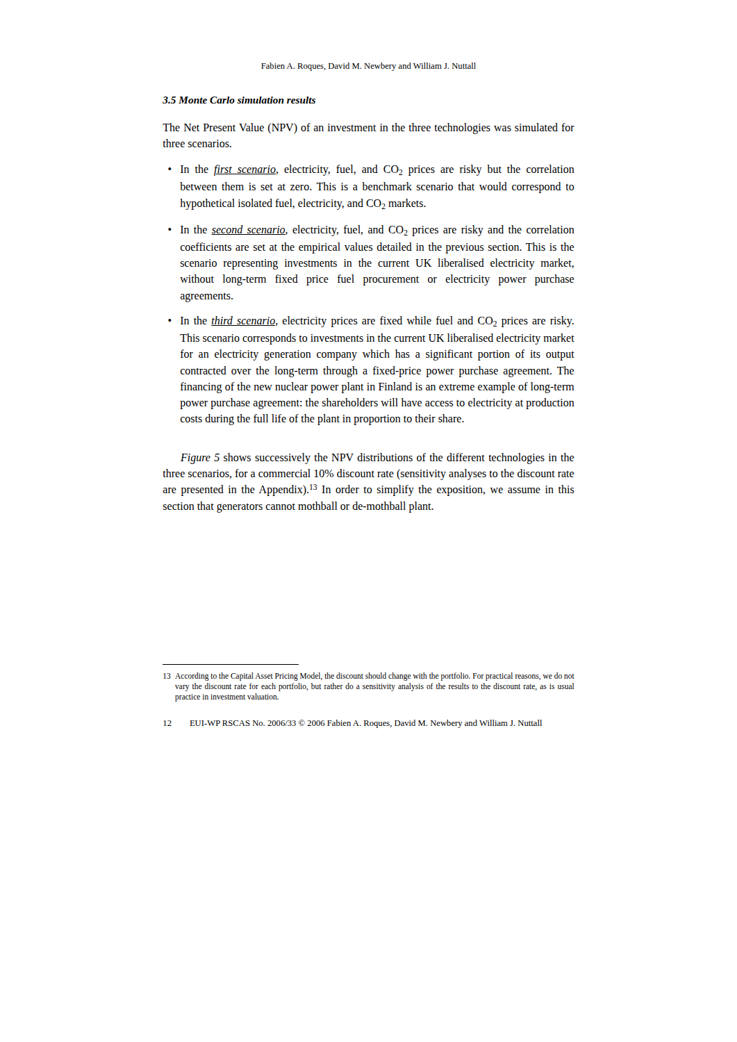Fabien A. Roques, David M. Newbery and William J. Nuttall
3.5 Monte Carlo simulation results
The Net Present Value (NPV) of an investment in the three technologies was simulated for three scenarios.
In the first scenario, electricity, fuel, and CO2 prices are risky but the correlation between them is set at zero. This is a benchmark scenario that would correspond to hypothetical isolated fuel, electricity, and CO2 markets.
In the second scenario, electricity, fuel, and CO2 prices are risky and the correlation coefficients are set at the empirical values detailed in the previous section. This is the scenario representing investments in the current UK liberalised electricity market, without long-term fixed price fuel procurement or electricity power purchase agreements.
In the third scenario, electricity prices are fixed while fuel and CO2 prices are risky. This scenario corresponds to investments in the current UK liberalised electricity market for an electricity generation company which has a significant portion of its output contracted over the long-term through a fixed-price power purchase agreement. The financing of the new nuclear power plant in Finland is an extreme example of long-term power purchase agreement: the shareholders will have access to electricity at production costs during the full life of the plant in proportion to their share.
Figure 5 shows successively the NPV distributions of the different technologies in the three scenarios, for a commercial 10% discount rate (sensitivity analyses to the discount rate are presented in the Appendix).13 In order to simplify the exposition, we assume in this section that generators cannot mothball or de-mothball plant.
13 According to the Capital Asset Pricing Model, the discount should change with the portfolio. For practical reasons, we do not vary the discount rate for each portfolio, but rather do a sensitivity analysis of the results to the discount rate, as is usual practice in investment valuation.
12 EUI-WP RSCAS No. 2006/33 © 2006 Fabien A. Roques, David M. Newbery and William J. Nuttall